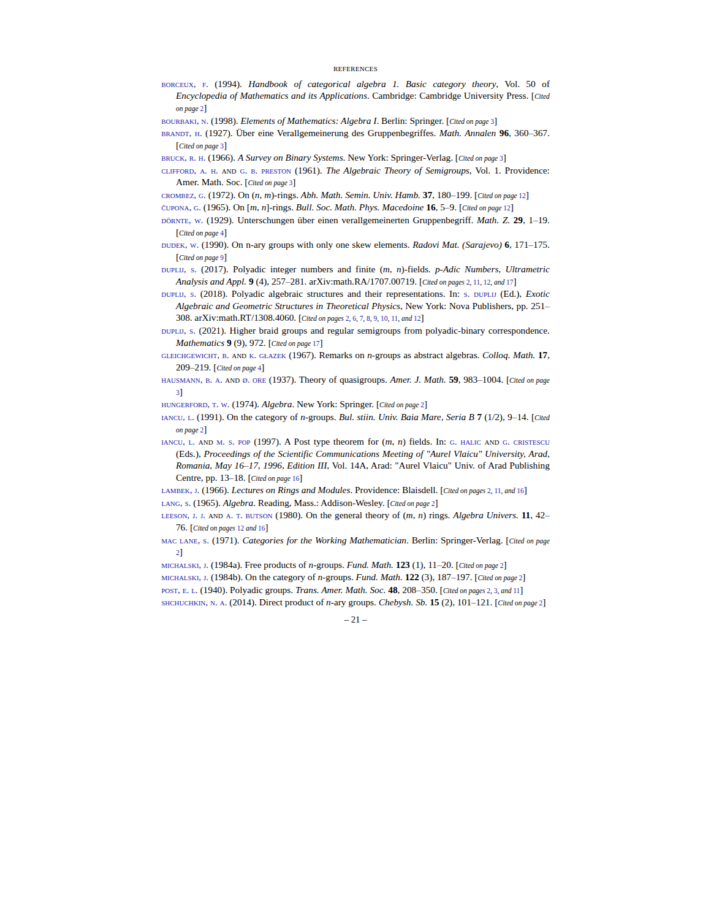References
Borceux, F. (1994). Handbook of categorical algebra 1. Basic category theory, Vol. 50 of Encyclopedia of Mathematics and its Applications. Cambridge: Cambridge University Press. [Cited on page 2]
Bourbaki, N. (1998). Elements of Mathematics: Algebra I. Berlin: Springer. [Cited on page 3]
Brandt, H. (1927). Über eine Verallgemeinerung des Gruppenbegriffes. Math. Annalen 96, 360–367. [Cited on page 3]
Bruck, R. H. (1966). A Survey on Binary Systems. New York: Springer-Verlag. [Cited on page 3]
Clifford, A. H. and G. B. Preston (1961). The Algebraic Theory of Semigroups, Vol. 1. Providence: Amer. Math. Soc. [Cited on page 3]
Crombez, G. (1972). On (n, m)-rings. Abh. Math. Semin. Univ. Hamb. 37, 180–199. [Cited on page 12]
Čupona, G. (1965). On [m, n]-rings. Bull. Soc. Math. Phys. Macedoine 16, 5–9. [Cited on page 12]
Dörnte, W. (1929). Unterschungen über einen verallgemeinerten Gruppenbegriff. Math. Z. 29, 1–19. [Cited on page 4]
Dudek, W. (1990). On n-ary groups with only one skew elements. Radovi Mat. (Sarajevo) 6, 171–175. [Cited on page 9]
Duplij, S. (2017). Polyadic integer numbers and finite (m, n)-fields. p-Adic Numbers, Ultrametric Analysis and Appl. 9 (4), 257–281. arXiv:math.RA/1707.00719. [Cited on pages 2, 11, 12, and 17]
Duplij, S. (2018). Polyadic algebraic structures and their representations. In: S. Duplij (Ed.), Exotic Algebraic and Geometric Structures in Theoretical Physics, New York: Nova Publishers, pp. 251–308. arXiv:math.RT/1308.4060. [Cited on pages 2, 6, 7, 8, 9, 10, 11, and 12]
Duplij, S. (2021). Higher braid groups and regular semigroups from polyadic-binary correspondence. Mathematics 9 (9), 972. [Cited on page 17]
Gleichgewicht, B. and K. Głazek (1967). Remarks on n-groups as abstract algebras. Colloq. Math. 17, 209–219. [Cited on page 4]
Hausmann, B. A. and Ø. Ore (1937). Theory of quasigroups. Amer. J. Math. 59, 983–1004. [Cited on page 3]
Hungerford, T. W. (1974). Algebra. New York: Springer. [Cited on page 2]
Iancu, L. (1991). On the category of n-groups. Bul. stiin. Univ. Baia Mare, Seria B 7 (1/2), 9–14. [Cited on page 2]
Iancu, L. and M. S. Pop (1997). A Post type theorem for (m, n) fields. In: G. Halic and G. Cristescu (Eds.), Proceedings of the Scientific Communications Meeting of "Aurel Vlaicu" University, Arad, Romania, May 16–17, 1996, Edition III, Vol. 14A, Arad: "Aurel Vlaicu" Univ. of Arad Publishing Centre, pp. 13–18. [Cited on page 16]
Lambek, J. (1966). Lectures on Rings and Modules. Providence: Blaisdell. [Cited on pages 2, 11, and 16]
Lang, S. (1965). Algebra. Reading, Mass.: Addison-Wesley. [Cited on page 2]
Leeson, J. J. and A. T. Butson (1980). On the general theory of (m, n) rings. Algebra Univers. 11, 42–76. [Cited on pages 12 and 16]
Mac Lane, S. (1971). Categories for the Working Mathematician. Berlin: Springer-Verlag. [Cited on page 2]
Michalski, J. (1984a). Free products of n-groups. Fund. Math. 123 (1), 11–20. [Cited on page 2]
Michalski, J. (1984b). On the category of n-groups. Fund. Math. 122 (3), 187–197. [Cited on page 2]
Post, E. L. (1940). Polyadic groups. Trans. Amer. Math. Soc. 48, 208–350. [Cited on pages 2, 3, and 11]
Shchuchkin, N. A. (2014). Direct product of n-ary groups. Chebysh. Sb. 15 (2), 101–121. [Cited on page 2]
– 21 –